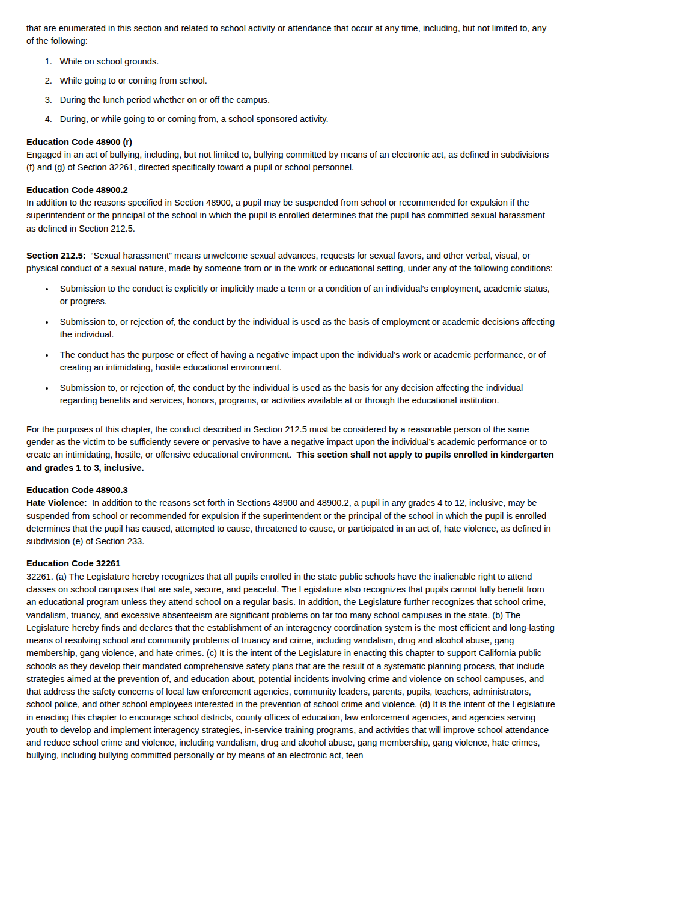that are enumerated in this section and related to school activity or attendance that occur at any time, including, but not limited to, any of the following:
While on school grounds.
While going to or coming from school.
During the lunch period whether on or off the campus.
During, or while going to or coming from, a school sponsored activity.
Education Code 48900 (r)
Engaged in an act of bullying, including, but not limited to, bullying committed by means of an electronic act, as defined in subdivisions (f) and (g) of Section 32261, directed specifically toward a pupil or school personnel.
Education Code 48900.2
In addition to the reasons specified in Section 48900, a pupil may be suspended from school or recommended for expulsion if the superintendent or the principal of the school in which the pupil is enrolled determines that the pupil has committed sexual harassment as defined in Section 212.5.
Section 212.5: “Sexual harassment” means unwelcome sexual advances, requests for sexual favors, and other verbal, visual, or physical conduct of a sexual nature, made by someone from or in the work or educational setting, under any of the following conditions:
Submission to the conduct is explicitly or implicitly made a term or a condition of an individual’s employment, academic status, or progress.
Submission to, or rejection of, the conduct by the individual is used as the basis of employment or academic decisions affecting the individual.
The conduct has the purpose or effect of having a negative impact upon the individual’s work or academic performance, or of creating an intimidating, hostile educational environment.
Submission to, or rejection of, the conduct by the individual is used as the basis for any decision affecting the individual regarding benefits and services, honors, programs, or activities available at or through the educational institution.
For the purposes of this chapter, the conduct described in Section 212.5 must be considered by a reasonable person of the same gender as the victim to be sufficiently severe or pervasive to have a negative impact upon the individual’s academic performance or to create an intimidating, hostile, or offensive educational environment. This section shall not apply to pupils enrolled in kindergarten and grades 1 to 3, inclusive.
Education Code 48900.3
Hate Violence: In addition to the reasons set forth in Sections 48900 and 48900.2, a pupil in any grades 4 to 12, inclusive, may be suspended from school or recommended for expulsion if the superintendent or the principal of the school in which the pupil is enrolled determines that the pupil has caused, attempted to cause, threatened to cause, or participated in an act of, hate violence, as defined in subdivision (e) of Section 233.
Education Code 32261
32261. (a) The Legislature hereby recognizes that all pupils enrolled in the state public schools have the inalienable right to attend classes on school campuses that are safe, secure, and peaceful. The Legislature also recognizes that pupils cannot fully benefit from an educational program unless they attend school on a regular basis. In addition, the Legislature further recognizes that school crime, vandalism, truancy, and excessive absenteeism are significant problems on far too many school campuses in the state. (b) The Legislature hereby finds and declares that the establishment of an interagency coordination system is the most efficient and long-lasting means of resolving school and community problems of truancy and crime, including vandalism, drug and alcohol abuse, gang membership, gang violence, and hate crimes. (c) It is the intent of the Legislature in enacting this chapter to support California public schools as they develop their mandated comprehensive safety plans that are the result of a systematic planning process, that include strategies aimed at the prevention of, and education about, potential incidents involving crime and violence on school campuses, and that address the safety concerns of local law enforcement agencies, community leaders, parents, pupils, teachers, administrators, school police, and other school employees interested in the prevention of school crime and violence. (d) It is the intent of the Legislature in enacting this chapter to encourage school districts, county offices of education, law enforcement agencies, and agencies serving youth to develop and implement interagency strategies, in-service training programs, and activities that will improve school attendance and reduce school crime and violence, including vandalism, drug and alcohol abuse, gang membership, gang violence, hate crimes, bullying, including bullying committed personally or by means of an electronic act, teen